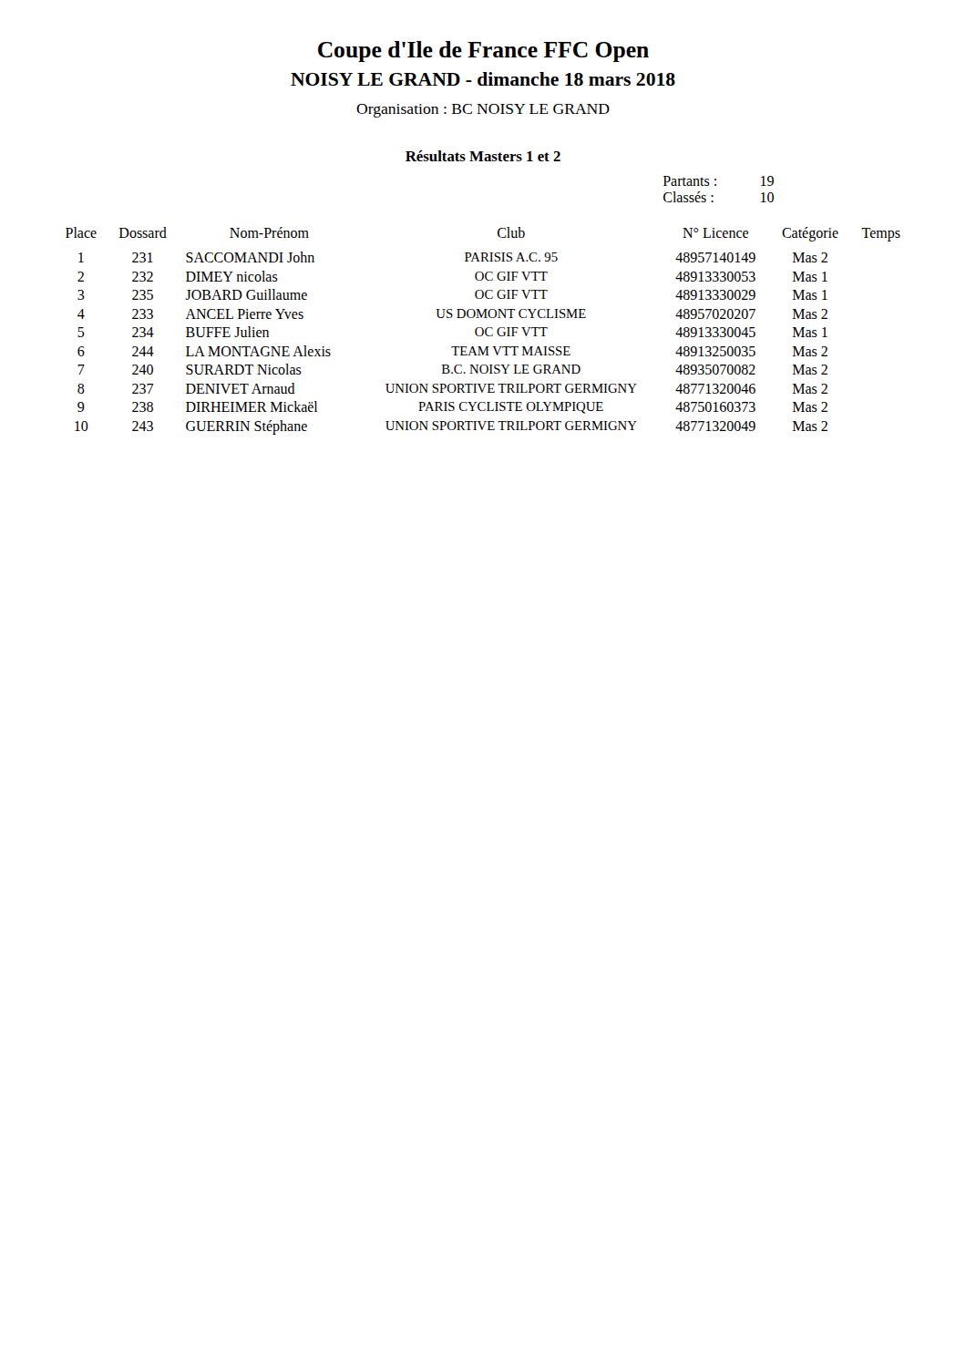Coupe d'Ile de France FFC Open
NOISY LE GRAND - dimanche 18 mars 2018
Organisation : BC NOISY LE GRAND
Résultats Masters 1 et 2
| Partants : | 19 |
| Classés : | 10 |
| Place | Dossard | Nom-Prénom | Club | N° Licence | Catégorie | Temps |
| --- | --- | --- | --- | --- | --- | --- |
| 1 | 231 | SACCOMANDI John | PARISIS A.C. 95 | 48957140149 | Mas 2 | |
| 2 | 232 | DIMEY nicolas | OC GIF VTT | 48913330053 | Mas 1 | |
| 3 | 235 | JOBARD Guillaume | OC GIF VTT | 48913330029 | Mas 1 | |
| 4 | 233 | ANCEL Pierre Yves | US DOMONT CYCLISME | 48957020207 | Mas 2 | |
| 5 | 234 | BUFFE Julien | OC GIF VTT | 48913330045 | Mas 1 | |
| 6 | 244 | LA MONTAGNE Alexis | TEAM VTT MAISSE | 48913250035 | Mas 2 | |
| 7 | 240 | SURARDT Nicolas | B.C. NOISY LE GRAND | 48935070082 | Mas 2 | |
| 8 | 237 | DENIVET Arnaud | UNION SPORTIVE TRILPORT GERMIGNY | 48771320046 | Mas 2 | |
| 9 | 238 | DIRHEIMER Mickaël | PARIS CYCLISTE OLYMPIQUE | 48750160373 | Mas 2 | |
| 10 | 243 | GUERRIN Stéphane | UNION SPORTIVE TRILPORT GERMIGNY | 48771320049 | Mas 2 | |